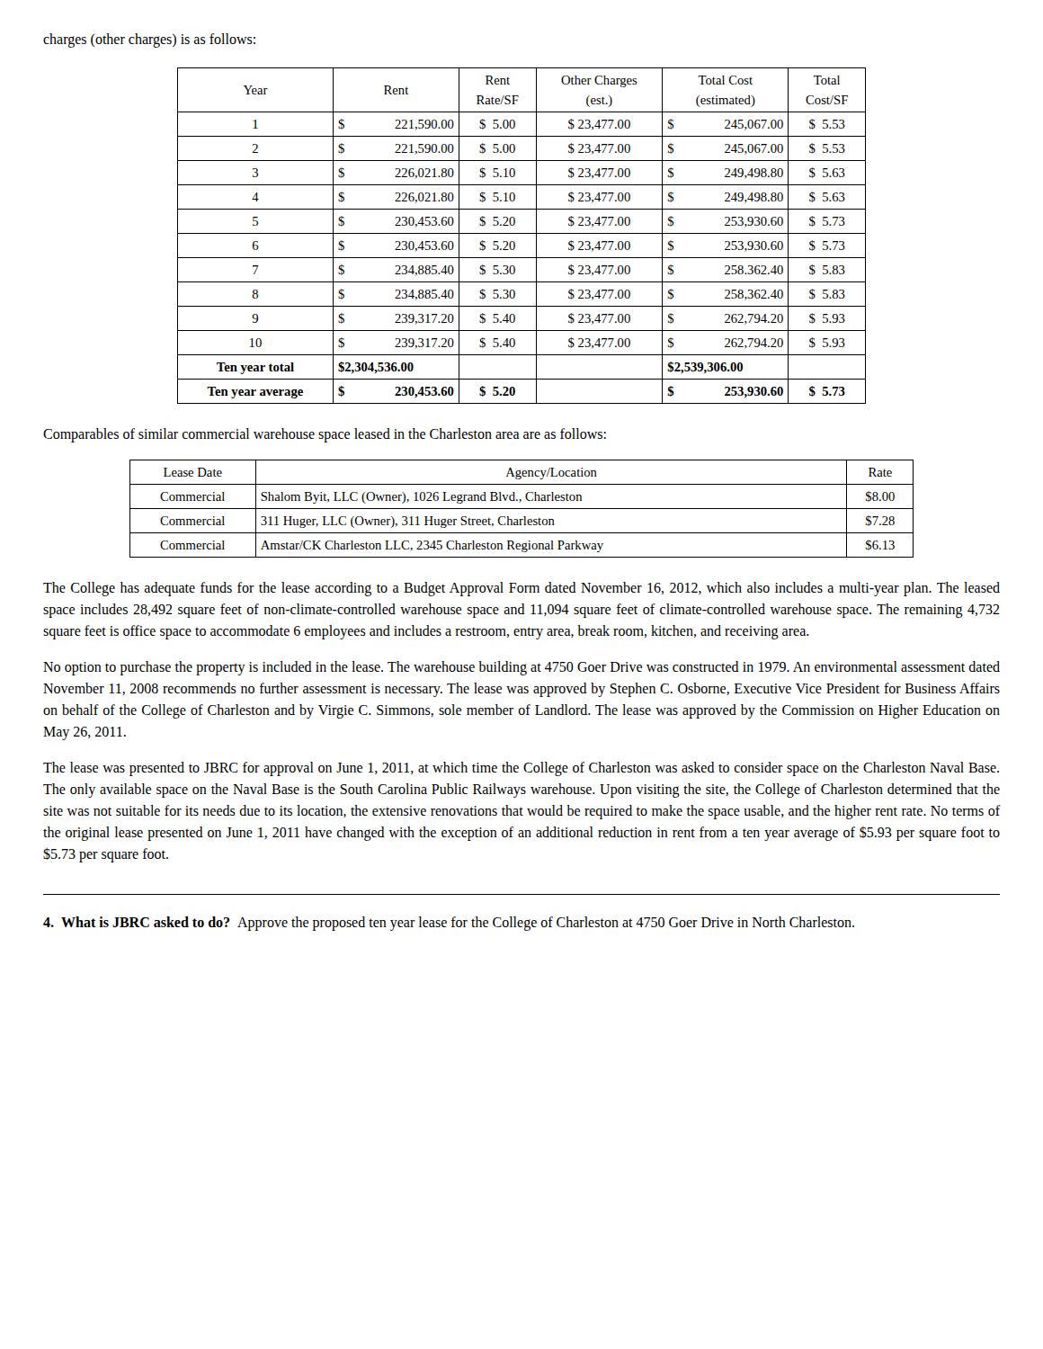charges (other charges) is as follows:
| Year | Rent | Rent Rate/SF | Other Charges (est.) | Total Cost (estimated) | Total Cost/SF |
| --- | --- | --- | --- | --- | --- |
| 1 | $ 221,590.00 | $ 5.00 | $ 23,477.00 | $ 245,067.00 | $ 5.53 |
| 2 | $ 221,590.00 | $ 5.00 | $ 23,477.00 | $ 245,067.00 | $ 5.53 |
| 3 | $ 226,021.80 | $ 5.10 | $ 23,477.00 | $ 249,498.80 | $ 5.63 |
| 4 | $ 226,021.80 | $ 5.10 | $ 23,477.00 | $ 249,498.80 | $ 5.63 |
| 5 | $ 230,453.60 | $ 5.20 | $ 23,477.00 | $ 253,930.60 | $ 5.73 |
| 6 | $ 230,453.60 | $ 5.20 | $ 23,477.00 | $ 253,930.60 | $ 5.73 |
| 7 | $ 234,885.40 | $ 5.30 | $ 23,477.00 | $ 258.362.40 | $ 5.83 |
| 8 | $ 234,885.40 | $ 5.30 | $ 23,477.00 | $ 258,362.40 | $ 5.83 |
| 9 | $ 239,317.20 | $ 5.40 | $ 23,477.00 | $ 262,794.20 | $ 5.93 |
| 10 | $ 239,317.20 | $ 5.40 | $ 23,477.00 | $ 262,794.20 | $ 5.93 |
| Ten year total | $2,304,536.00 | | | $2,539,306.00 | |
| Ten year average | $ 230,453.60 | $ 5.20 | | $ 253,930.60 | $ 5.73 |
Comparables of similar commercial warehouse space leased in the Charleston area are as follows:
| Lease Date | Agency/Location | Rate |
| --- | --- | --- |
| Commercial | Shalom Byit, LLC (Owner), 1026 Legrand Blvd., Charleston | $8.00 |
| Commercial | 311 Huger, LLC (Owner), 311 Huger Street, Charleston | $7.28 |
| Commercial | Amstar/CK Charleston LLC, 2345 Charleston Regional Parkway | $6.13 |
The College has adequate funds for the lease according to a Budget Approval Form dated November 16, 2012, which also includes a multi-year plan. The leased space includes 28,492 square feet of non-climate-controlled warehouse space and 11,094 square feet of climate-controlled warehouse space. The remaining 4,732 square feet is office space to accommodate 6 employees and includes a restroom, entry area, break room, kitchen, and receiving area.
No option to purchase the property is included in the lease. The warehouse building at 4750 Goer Drive was constructed in 1979. An environmental assessment dated November 11, 2008 recommends no further assessment is necessary. The lease was approved by Stephen C. Osborne, Executive Vice President for Business Affairs on behalf of the College of Charleston and by Virgie C. Simmons, sole member of Landlord. The lease was approved by the Commission on Higher Education on May 26, 2011.
The lease was presented to JBRC for approval on June 1, 2011, at which time the College of Charleston was asked to consider space on the Charleston Naval Base. The only available space on the Naval Base is the South Carolina Public Railways warehouse. Upon visiting the site, the College of Charleston determined that the site was not suitable for its needs due to its location, the extensive renovations that would be required to make the space usable, and the higher rent rate. No terms of the original lease presented on June 1, 2011 have changed with the exception of an additional reduction in rent from a ten year average of $5.93 per square foot to $5.73 per square foot.
4. What is JBRC asked to do? Approve the proposed ten year lease for the College of Charleston at 4750 Goer Drive in North Charleston.